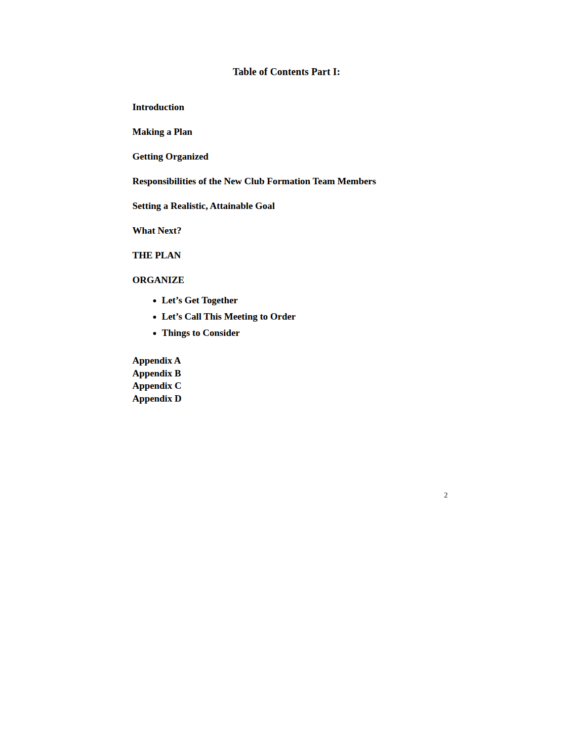Table of Contents Part I:
Introduction
Making a Plan
Getting Organized
Responsibilities of the New Club Formation Team Members
Setting a Realistic, Attainable Goal
What Next?
THE PLAN
ORGANIZE
Let’s Get Together
Let’s Call This Meeting to Order
Things to Consider
Appendix A
Appendix B
Appendix C
Appendix D
2